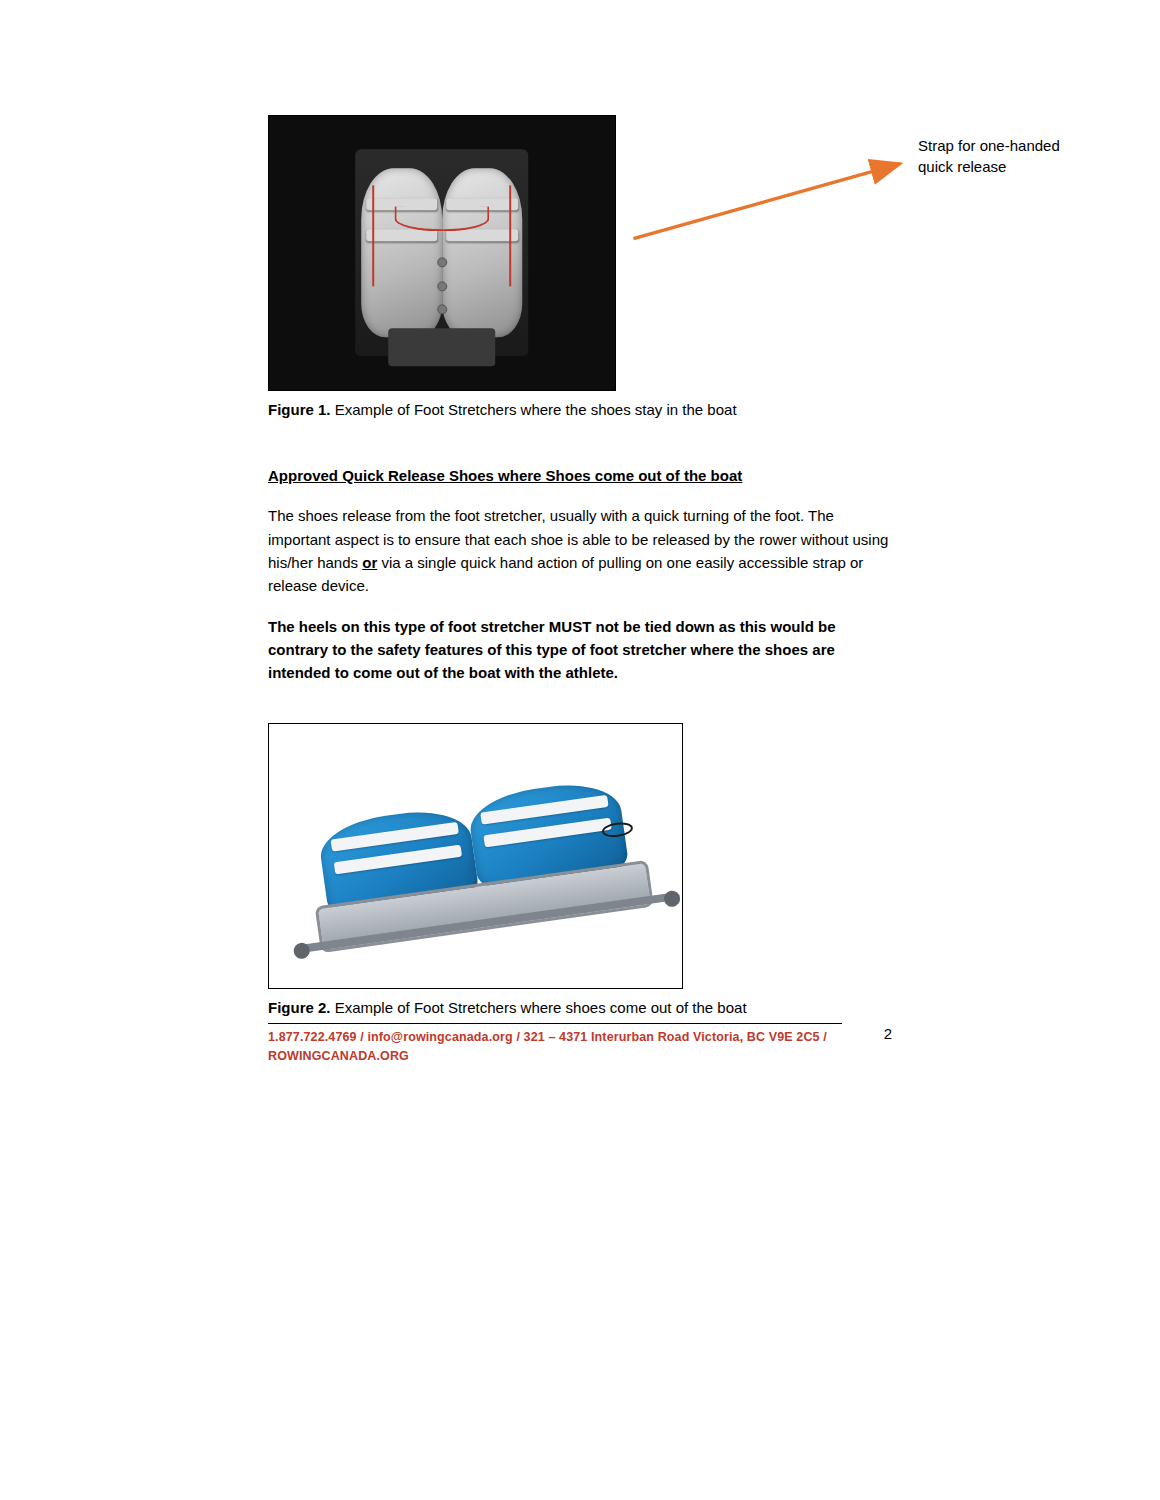Strap for one-handed
quick release
Figure 1. Example of Foot Stretchers where the shoes stay in the boat
Approved Quick Release Shoes where Shoes come out of the boat
The shoes release from the foot stretcher, usually with a quick turning of the foot. The important aspect is to ensure that each shoe is able to be released by the rower without using his/her hands or via a single quick hand action of pulling on one easily accessible strap or release device.
The heels on this type of foot stretcher MUST not be tied down as this would be contrary to the safety features of this type of foot stretcher where the shoes are intended to come out of the boat with the athlete.
Figure 2. Example of Foot Stretchers where shoes come out of the boat
1.877.722.4769 / info@rowingcanada.org / 321 – 4371 Interurban Road Victoria, BC V9E 2C5 / ROWINGCANADA.ORG
2